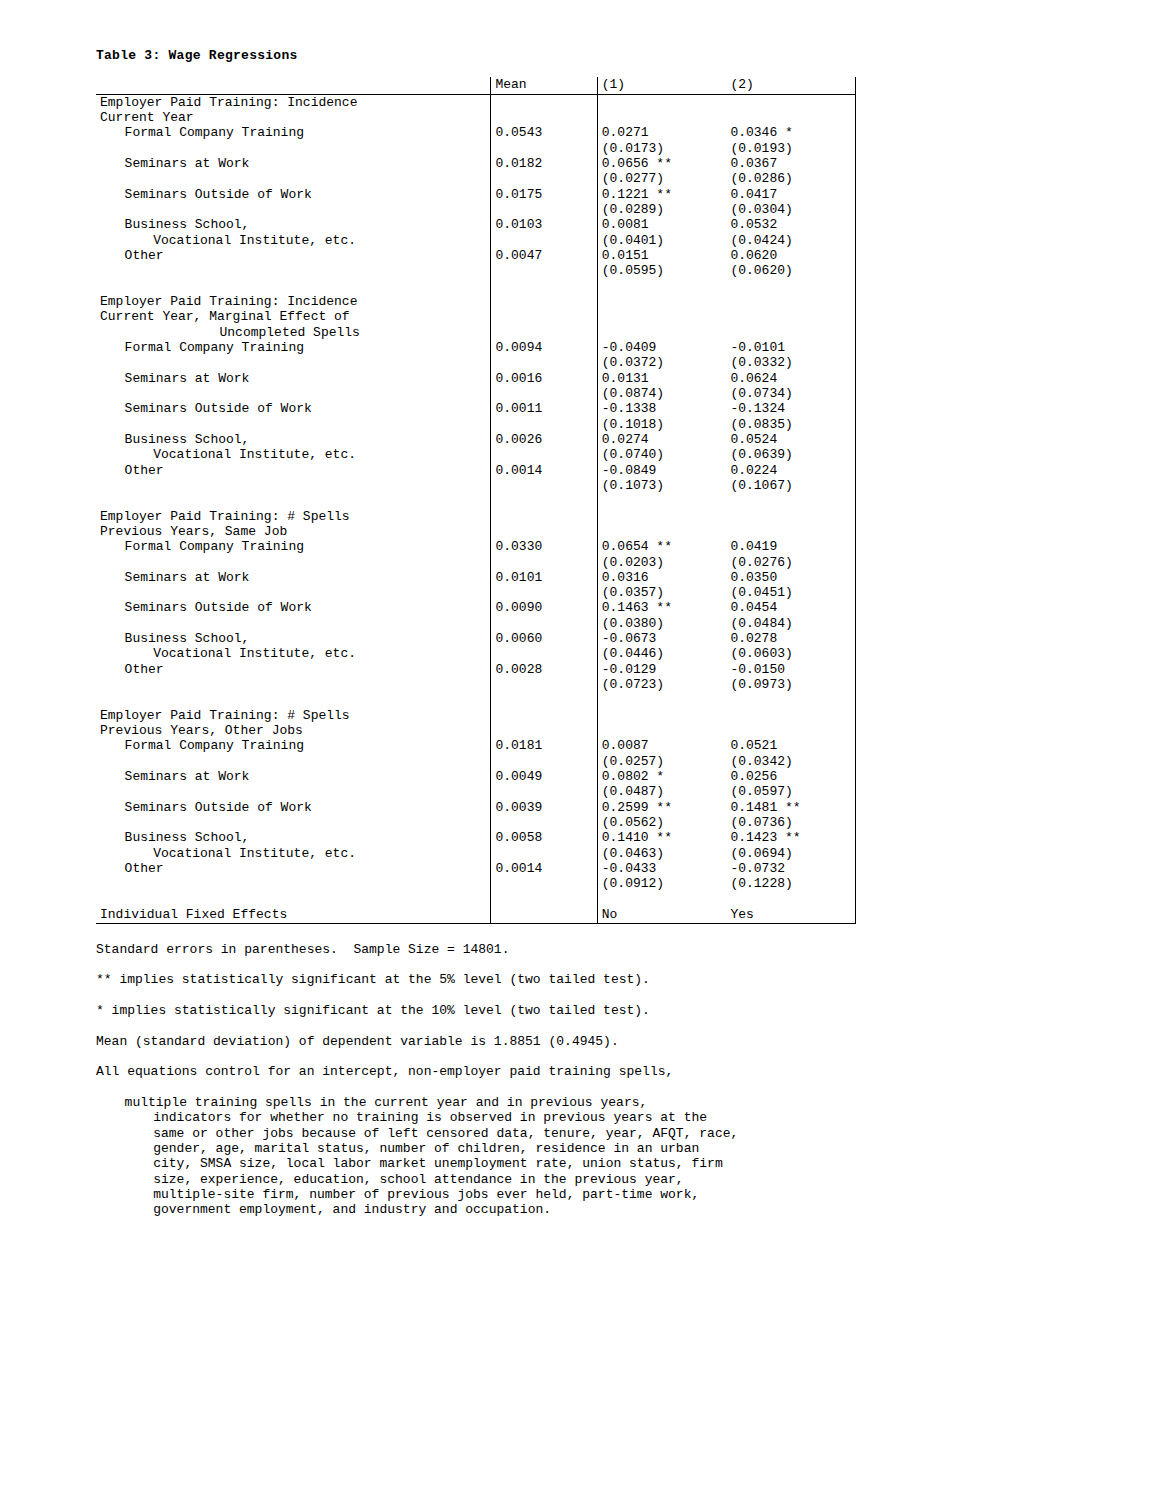Table 3: Wage Regressions
| | Mean | (1) | (2) |
| --- | --- | --- | --- |
| Employer Paid Training: Incidence | | | |
| Current Year | | | |
| Formal Company Training | 0.0543 | 0.0271 | 0.0346 * |
| | | (0.0173) | (0.0193) |
| Seminars at Work | 0.0182 | 0.0656 ** | 0.0367 |
| | | (0.0277) | (0.0286) |
| Seminars Outside of Work | 0.0175 | 0.1221 ** | 0.0417 |
| | | (0.0289) | (0.0304) |
| Business School, | 0.0103 | 0.0081 | 0.0532 |
| Vocational Institute, etc. | | (0.0401) | (0.0424) |
| Other | 0.0047 | 0.0151 | 0.0620 |
| | | (0.0595) | (0.0620) |
| Employer Paid Training: Incidence | | | |
| Current Year, Marginal Effect of | | | |
| Uncompleted Spells | | | |
| Formal Company Training | 0.0094 | -0.0409 | -0.0101 |
| | | (0.0372) | (0.0332) |
| Seminars at Work | 0.0016 | 0.0131 | 0.0624 |
| | | (0.0874) | (0.0734) |
| Seminars Outside of Work | 0.0011 | -0.1338 | -0.1324 |
| | | (0.1018) | (0.0835) |
| Business School, | 0.0026 | 0.0274 | 0.0524 |
| Vocational Institute, etc. | | (0.0740) | (0.0639) |
| Other | 0.0014 | -0.0849 | 0.0224 |
| | | (0.1073) | (0.1067) |
| Employer Paid Training: # Spells | | | |
| Previous Years, Same Job | | | |
| Formal Company Training | 0.0330 | 0.0654 ** | 0.0419 |
| | | (0.0203) | (0.0276) |
| Seminars at Work | 0.0101 | 0.0316 | 0.0350 |
| | | (0.0357) | (0.0451) |
| Seminars Outside of Work | 0.0090 | 0.1463 ** | 0.0454 |
| | | (0.0380) | (0.0484) |
| Business School, | 0.0060 | -0.0673 | 0.0278 |
| Vocational Institute, etc. | | (0.0446) | (0.0603) |
| Other | 0.0028 | -0.0129 | -0.0150 |
| | | (0.0723) | (0.0973) |
| Employer Paid Training: # Spells | | | |
| Previous Years, Other Jobs | | | |
| Formal Company Training | 0.0181 | 0.0087 | 0.0521 |
| | | (0.0257) | (0.0342) |
| Seminars at Work | 0.0049 | 0.0802 * | 0.0256 |
| | | (0.0487) | (0.0597) |
| Seminars Outside of Work | 0.0039 | 0.2599 ** | 0.1481 ** |
| | | (0.0562) | (0.0736) |
| Business School, | 0.0058 | 0.1410 ** | 0.1423 ** |
| Vocational Institute, etc. | | (0.0463) | (0.0694) |
| Other | 0.0014 | -0.0433 | -0.0732 |
| | | (0.0912) | (0.1228) |
| Individual Fixed Effects | | No | Yes |
Standard errors in parentheses. Sample Size = 14801.
** implies statistically significant at the 5% level (two tailed test).
* implies statistically significant at the 10% level (two tailed test).
Mean (standard deviation) of dependent variable is 1.8851 (0.4945).
All equations control for an intercept, non-employer paid training spells,
multiple training spells in the current year and in previous years, indicators for whether no training is observed in previous years at the same or other jobs because of left censored data, tenure, year, AFQT, race, gender, age, marital status, number of children, residence in an urban city, SMSA size, local labor market unemployment rate, union status, firm size, experience, education, school attendance in the previous year, multiple-site firm, number of previous jobs ever held, part-time work, government employment, and industry and occupation.